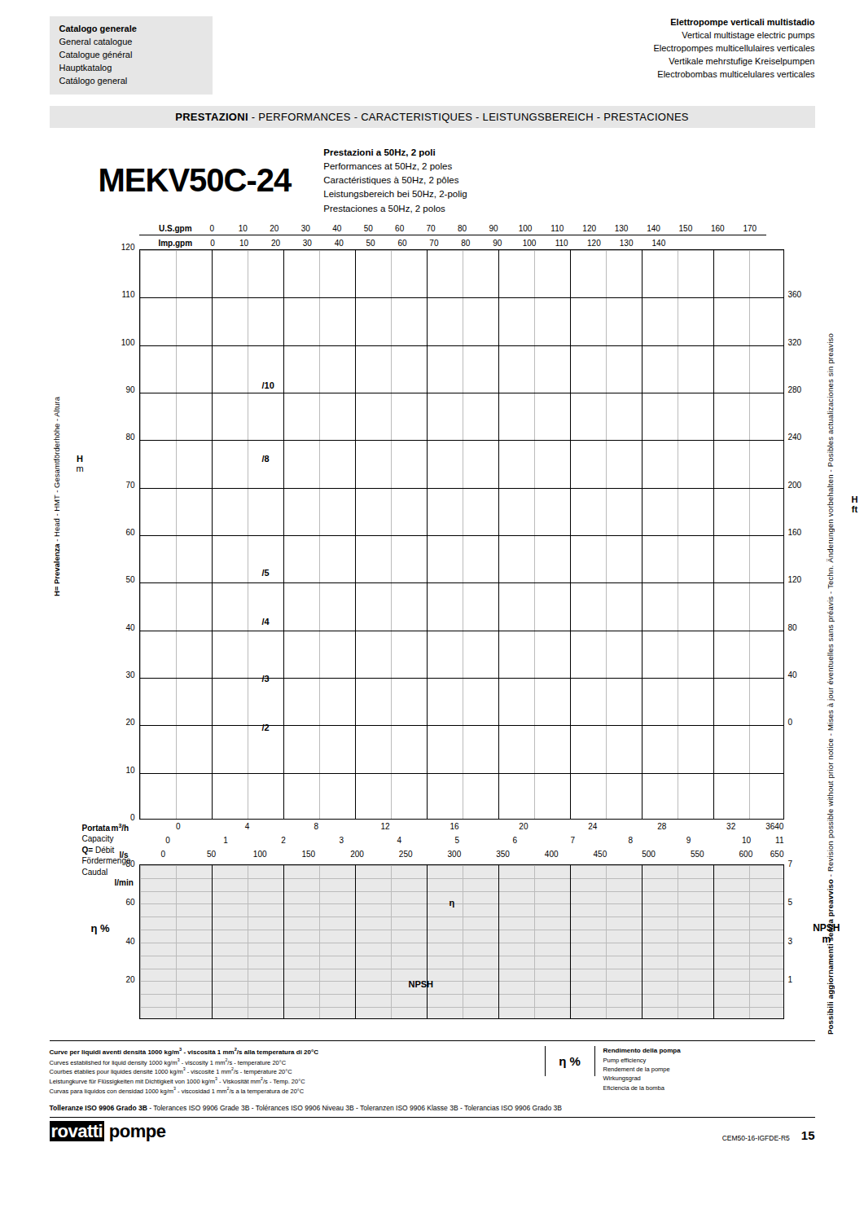Catalogo generale
General catalogue
Catalogue général
Hauptkatalog
Catálogo general
Elettropompe verticali multistadio
Vertical multistage electric pumps
Electropompes multicellulaires verticales
Vertikale mehrstufige Kreiselpumpen
Electrobombas multicelulares verticales
PRESTAZIONI - PERFORMANCES - CARACTERISTIQUES - LEISTUNGSBEREICH - PRESTACIONES
Possibili aggiornamenti senza preavviso - Revision possible without prior notice - Mises à jour éventuelles sans préavis - Techn. Änderungen vorbehalten - Posibles actualizaciones sin preaviso
MEKV50C-24
Prestazioni a 50Hz, 2 poli
Performances at 50Hz, 2 poles
Caractéristiques à 50Hz, 2 pôles
Leistungsbereich bei 50Hz, 2-polig
Prestaciones a 50Hz, 2 polos
| U.S.gpm | 0 | 10 | 20 | 30 | 40 | 50 | 60 | 70 | 80 | 90 | 100 | 110 | 120 | 130 | 140 | 150 | 160 | 170 |
| Imp.gpm | 0 | 10 | 20 | 30 | 40 | 50 | 60 | 70 | 80 | 90 | 100 | 110 | 120 | 130 | 140 | | | |
120
110
100
90
80
70
60
50
40
30
20
10
0
360
320
280
240
200
160
120
80
40
0
H
m
H
ft
H= Prevalenza - Head - HMT - Gesamtförderhöhe - Altura
/10
/8
/5
/4
/3
/2
Portata
Capacity
Q= Débit
Fördermenge
Caudal
| | 0 | 4 | 8 | 12 | 16 | 20 | 24 | 28 | 32 | 36 | 40 |
m3/h
| 0 | 1 | 2 | 3 | 4 | 5 | 6 | 7 | 8 | 9 | 10 | 11 |
l/s
| 0 | 50 | 100 | 150 | 200 | 250 | 300 | 350 | 400 | 450 | 500 | 550 | 600 | 650 |
l/min
80
60
40
20
7
5
3
1
η %
NPSH
m
η
NPSH
Curve per liquidi aventi densità 1000 kg/m3 - viscosità 1 mm2/s alla temperatura di 20°C
Curves established for liquid density 1000 kg/m3 - viscosity 1 mm2/s - temperature 20°C
Courbes établies pour liquides densité 1000 kg/m3 - viscosité 1 mm2/s - température 20°C
Leistungkurve für Flüssigkeiten mit Dichtigkeit von 1000 kg/m3 - Viskosität mm2/s - Temp. 20°C
Curvas para líquidos con densidad 1000 kg/m3 - viscosidad 1 mm2/s a la temperatura de 20°C
η %
Rendimento della pompa
Pump efficiency
Rendement de la pompe
Wirkungsgrad
Eficiencia de la bomba
Tolleranze ISO 9906 Grado 3B - Tolerances ISO 9906 Grade 3B - Tolérances ISO 9906 Niveau 3B - Toleranzen ISO 9906 Klasse 3B - Tolerancias ISO 9906 Grado 3B
rovatti pompe
CEM50-16-IGFDE-R5
15